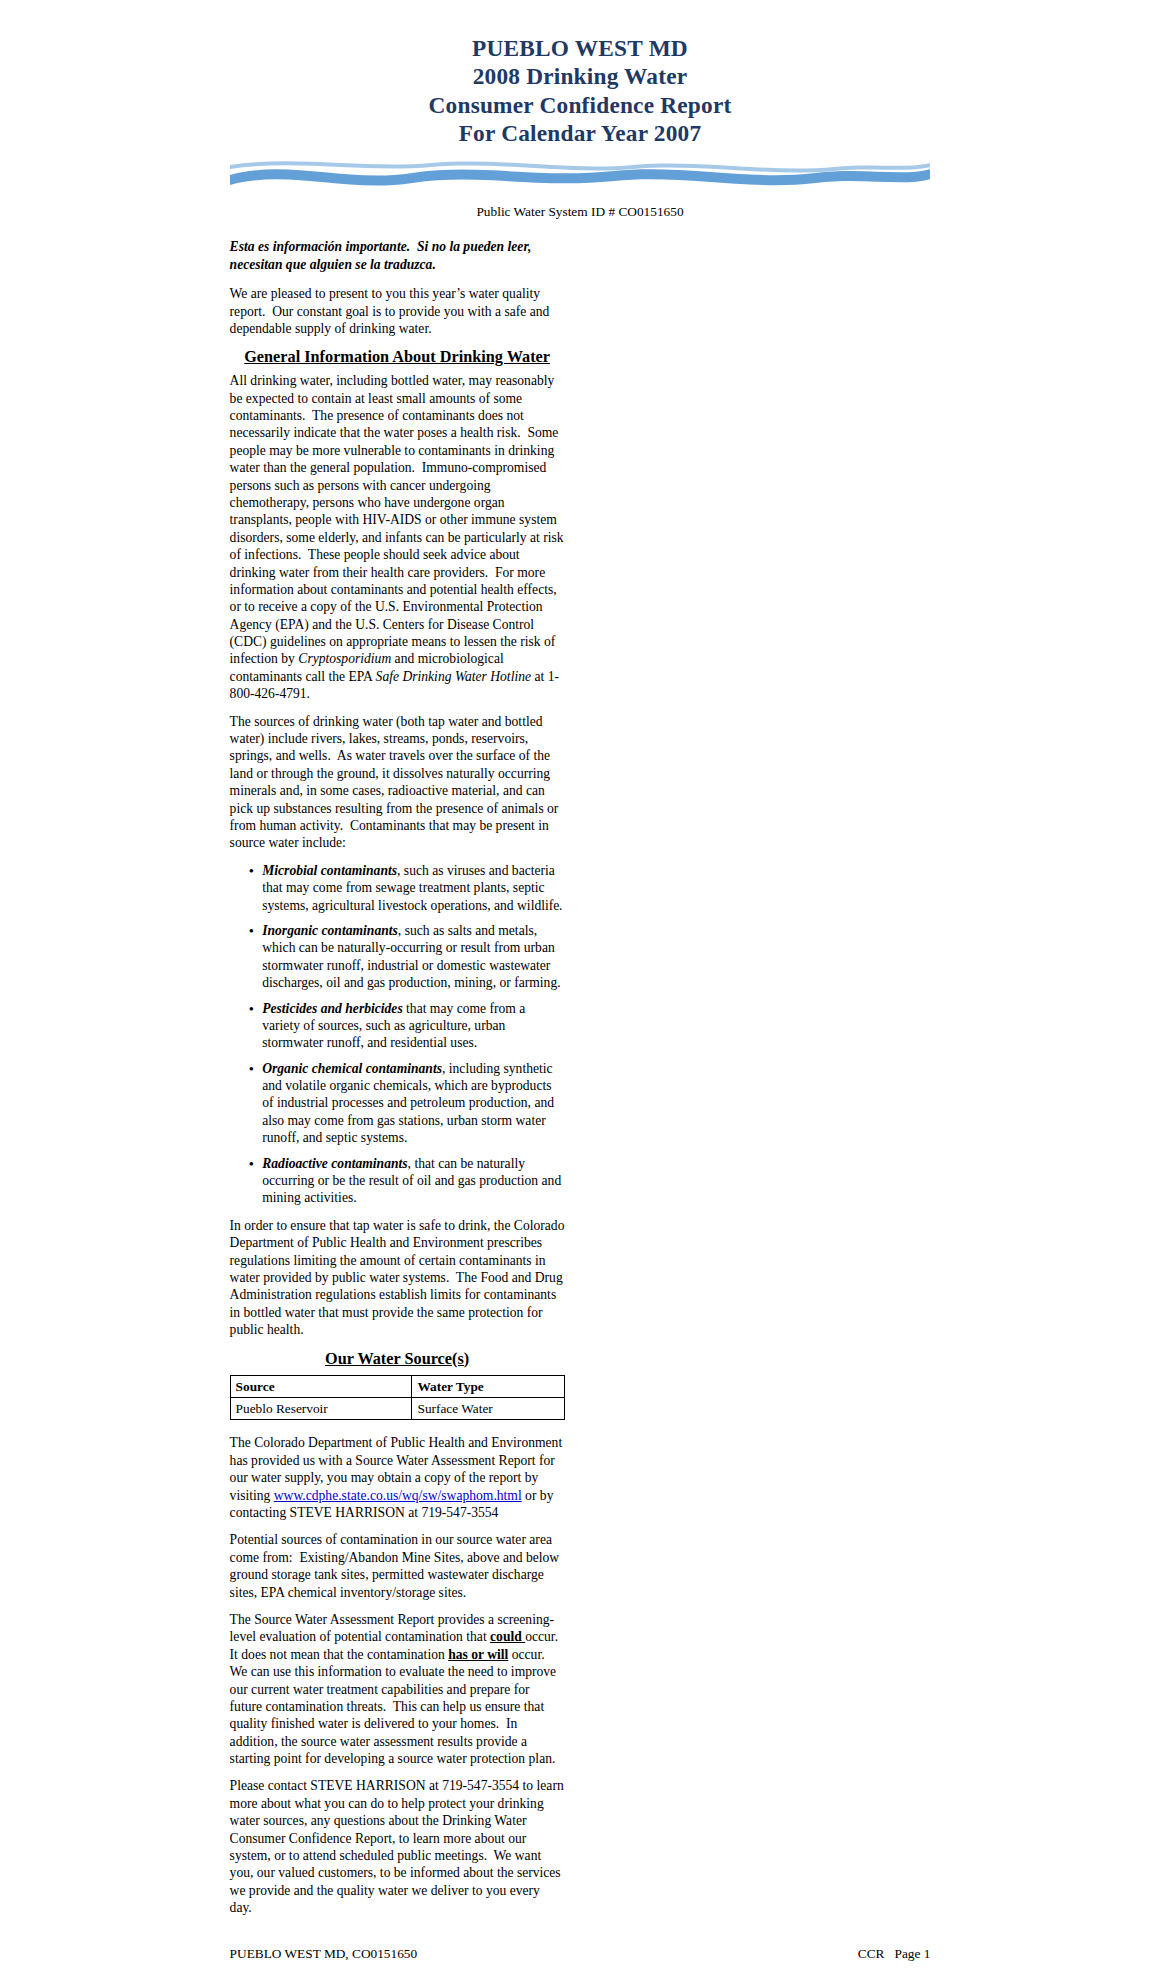PUEBLO WEST MD
2008 Drinking Water
Consumer Confidence Report
For Calendar Year 2007
Public Water System ID # CO0151650
Esta es información importante. Si no la pueden leer, necesitan que alguien se la traduzca.
We are pleased to present to you this year’s water quality report. Our constant goal is to provide you with a safe and dependable supply of drinking water.
General Information About Drinking Water
All drinking water, including bottled water, may reasonably be expected to contain at least small amounts of some contaminants. The presence of contaminants does not necessarily indicate that the water poses a health risk. Some people may be more vulnerable to contaminants in drinking water than the general population. Immuno-compromised persons such as persons with cancer undergoing chemotherapy, persons who have undergone organ transplants, people with HIV-AIDS or other immune system disorders, some elderly, and infants can be particularly at risk of infections. These people should seek advice about drinking water from their health care providers. For more information about contaminants and potential health effects, or to receive a copy of the U.S. Environmental Protection Agency (EPA) and the U.S. Centers for Disease Control (CDC) guidelines on appropriate means to lessen the risk of infection by Cryptosporidium and microbiological contaminants call the EPA Safe Drinking Water Hotline at 1-800-426-4791.
The sources of drinking water (both tap water and bottled water) include rivers, lakes, streams, ponds, reservoirs, springs, and wells. As water travels over the surface of the land or through the ground, it dissolves naturally occurring minerals and, in some cases, radioactive material, and can pick up substances resulting from the presence of animals or from human activity. Contaminants that may be present in source water include:
Microbial contaminants, such as viruses and bacteria that may come from sewage treatment plants, septic systems, agricultural livestock operations, and wildlife.
Inorganic contaminants, such as salts and metals, which can be naturally-occurring or result from urban stormwater runoff, industrial or domestic wastewater discharges, oil and gas production, mining, or farming.
Pesticides and herbicides that may come from a variety of sources, such as agriculture, urban stormwater runoff, and residential uses.
Organic chemical contaminants, including synthetic and volatile organic chemicals, which are byproducts of industrial processes and petroleum production, and also may come from gas stations, urban storm water runoff, and septic systems.
Radioactive contaminants, that can be naturally occurring or be the result of oil and gas production and mining activities.
In order to ensure that tap water is safe to drink, the Colorado Department of Public Health and Environment prescribes regulations limiting the amount of certain contaminants in water provided by public water systems. The Food and Drug Administration regulations establish limits for contaminants in bottled water that must provide the same protection for public health.
Our Water Source(s)
| Source | Water Type |
| --- | --- |
| Pueblo Reservoir | Surface Water |
The Colorado Department of Public Health and Environment has provided us with a Source Water Assessment Report for our water supply, you may obtain a copy of the report by visiting www.cdphe.state.co.us/wq/sw/swaphom.html or by contacting STEVE HARRISON at 719-547-3554
Potential sources of contamination in our source water area come from: Existing/Abandon Mine Sites, above and below ground storage tank sites, permitted wastewater discharge sites, EPA chemical inventory/storage sites.
The Source Water Assessment Report provides a screening-level evaluation of potential contamination that could occur. It does not mean that the contamination has or will occur. We can use this information to evaluate the need to improve our current water treatment capabilities and prepare for future contamination threats. This can help us ensure that quality finished water is delivered to your homes. In addition, the source water assessment results provide a starting point for developing a source water protection plan.
Please contact STEVE HARRISON at 719-547-3554 to learn more about what you can do to help protect your drinking water sources, any questions about the Drinking Water Consumer Confidence Report, to learn more about our system, or to attend scheduled public meetings. We want you, our valued customers, to be informed about the services we provide and the quality water we deliver to you every day.
PUEBLO WEST MD, CO0151650
CCR Page 1